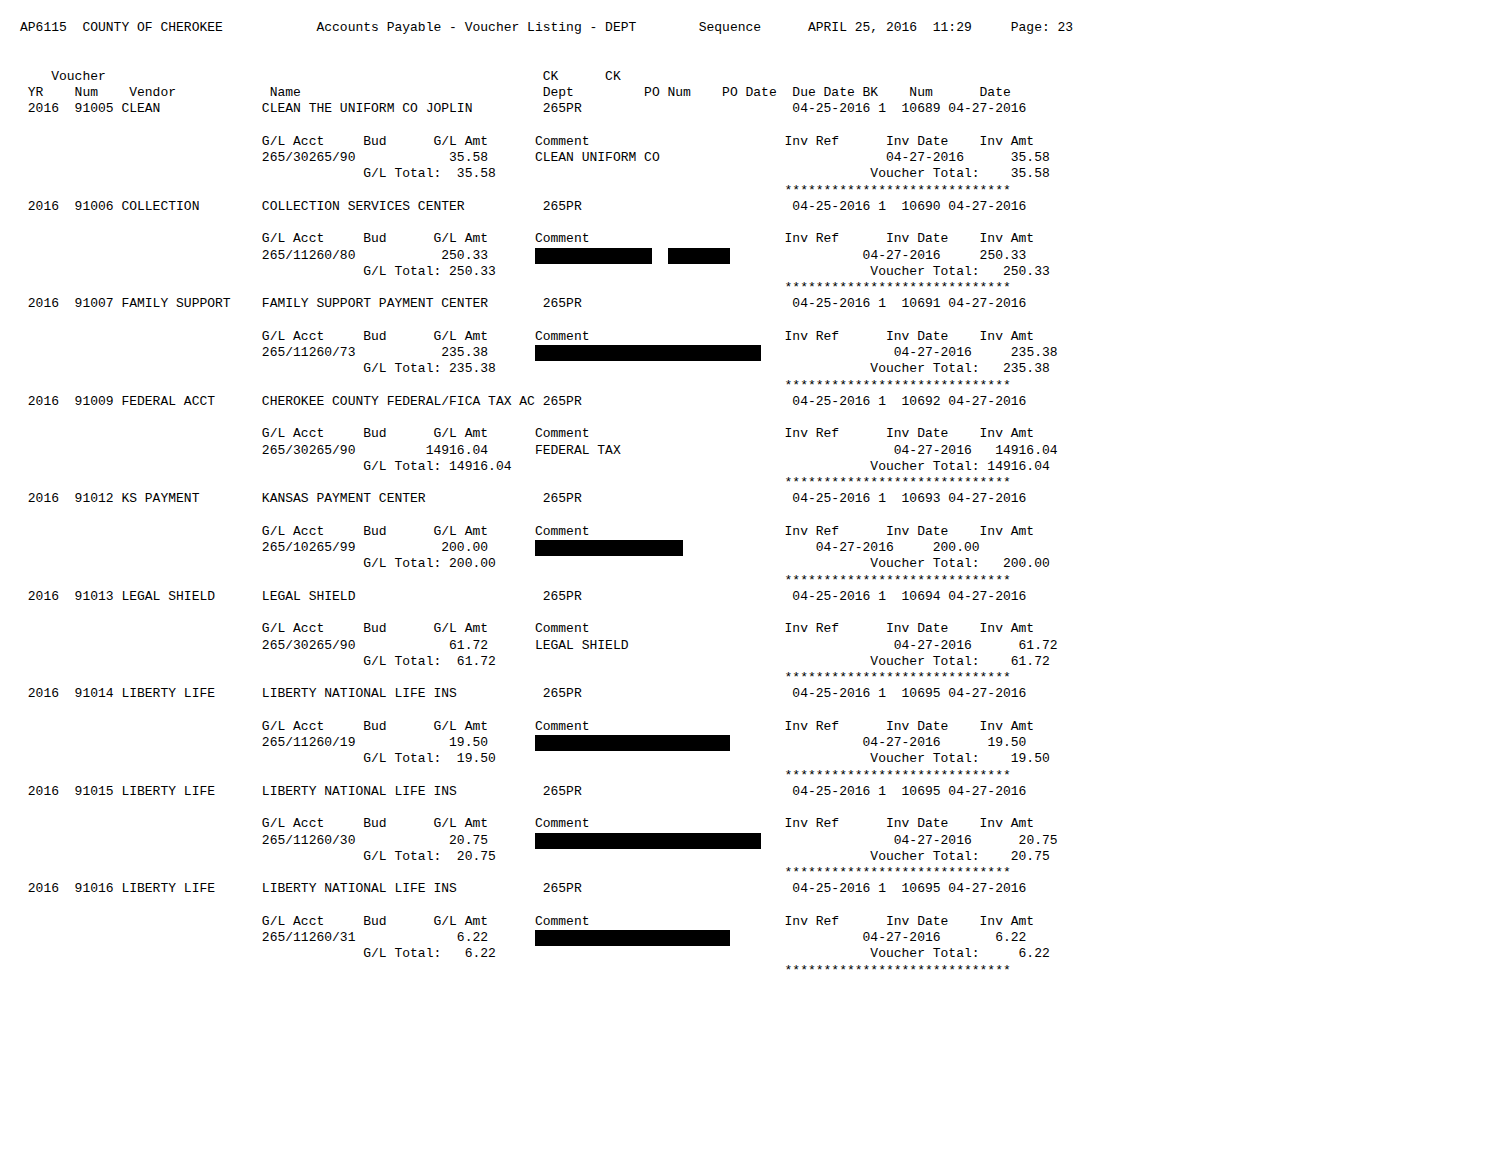AP6115  COUNTY OF CHEROKEE            Accounts Payable - Voucher Listing - DEPT        Sequence      APRIL 25, 2016  11:29     Page: 23


    Voucher                                                        CK      CK
 YR    Num    Vendor            Name                               Dept         PO Num    PO Date  Due Date BK    Num      Date
 2016  91005 CLEAN             CLEAN THE UNIFORM CO JOPLIN         265PR                           04-25-2016 1  10689 04-27-2016

                               G/L Acct     Bud      G/L Amt      Comment                         Inv Ref      Inv Date    Inv Amt
                               265/30265/90            35.58      CLEAN UNIFORM CO                             04-27-2016      35.58
                                            G/L Total:  35.58                                                Voucher Total:    35.58
                                                                                                  *****************************
 2016  91006 COLLECTION        COLLECTION SERVICES CENTER          265PR                           04-25-2016 1  10690 04-27-2016

                               G/L Acct     Bud      G/L Amt      Comment                         Inv Ref      Inv Date    Inv Amt
                               265/11260/80           250.33                                                04-27-2016     250.33
                                            G/L Total: 250.33                                                Voucher Total:   250.33
                                                                                                  *****************************
 2016  91007 FAMILY SUPPORT    FAMILY SUPPORT PAYMENT CENTER       265PR                           04-25-2016 1  10691 04-27-2016

                               G/L Acct     Bud      G/L Amt      Comment                         Inv Ref      Inv Date    Inv Amt
                               265/11260/73           235.38                                                    04-27-2016     235.38
                                            G/L Total: 235.38                                                Voucher Total:   235.38
                                                                                                  *****************************
 2016  91009 FEDERAL ACCT      CHEROKEE COUNTY FEDERAL/FICA TAX AC 265PR                           04-25-2016 1  10692 04-27-2016

                               G/L Acct     Bud      G/L Amt      Comment                         Inv Ref      Inv Date    Inv Amt
                               265/30265/90         14916.04      FEDERAL TAX                                   04-27-2016   14916.04
                                            G/L Total: 14916.04                                              Voucher Total: 14916.04
                                                                                                  *****************************
 2016  91012 KS PAYMENT        KANSAS PAYMENT CENTER               265PR                           04-25-2016 1  10693 04-27-2016

                               G/L Acct     Bud      G/L Amt      Comment                         Inv Ref      Inv Date    Inv Amt
                               265/10265/99           200.00                                          04-27-2016     200.00
                                            G/L Total: 200.00                                                Voucher Total:   200.00
                                                                                                  *****************************
 2016  91013 LEGAL SHIELD      LEGAL SHIELD                        265PR                           04-25-2016 1  10694 04-27-2016

                               G/L Acct     Bud      G/L Amt      Comment                         Inv Ref      Inv Date    Inv Amt
                               265/30265/90            61.72      LEGAL SHIELD                                  04-27-2016      61.72
                                            G/L Total:  61.72                                                Voucher Total:    61.72
                                                                                                  *****************************
 2016  91014 LIBERTY LIFE      LIBERTY NATIONAL LIFE INS           265PR                           04-25-2016 1  10695 04-27-2016

                               G/L Acct     Bud      G/L Amt      Comment                         Inv Ref      Inv Date    Inv Amt
                               265/11260/19            19.50                                                04-27-2016      19.50
                                            G/L Total:  19.50                                                Voucher Total:    19.50
                                                                                                  *****************************
 2016  91015 LIBERTY LIFE      LIBERTY NATIONAL LIFE INS           265PR                           04-25-2016 1  10695 04-27-2016

                               G/L Acct     Bud      G/L Amt      Comment                         Inv Ref      Inv Date    Inv Amt
                               265/11260/30            20.75                                                    04-27-2016      20.75
                                            G/L Total:  20.75                                                Voucher Total:    20.75
                                                                                                  *****************************
 2016  91016 LIBERTY LIFE      LIBERTY NATIONAL LIFE INS           265PR                           04-25-2016 1  10695 04-27-2016

                               G/L Acct     Bud      G/L Amt      Comment                         Inv Ref      Inv Date    Inv Amt
                               265/11260/31             6.22                                                04-27-2016       6.22
                                            G/L Total:   6.22                                                Voucher Total:     6.22
                                                                                                  *****************************